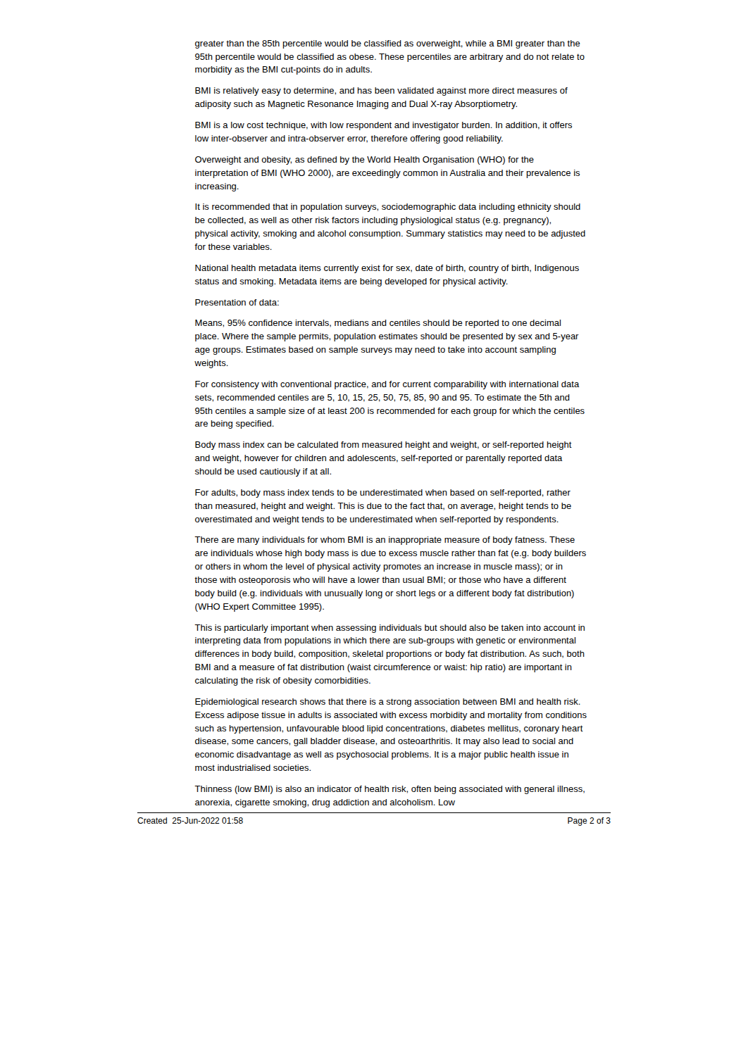greater than the 85th percentile would be classified as overweight, while a BMI greater than the 95th percentile would be classified as obese. These percentiles are arbitrary and do not relate to morbidity as the BMI cut-points do in adults.
BMI is relatively easy to determine, and has been validated against more direct measures of adiposity such as Magnetic Resonance Imaging and Dual X-ray Absorptiometry.
BMI is a low cost technique, with low respondent and investigator burden. In addition, it offers low inter-observer and intra-observer error, therefore offering good reliability.
Overweight and obesity, as defined by the World Health Organisation (WHO) for the interpretation of BMI (WHO 2000), are exceedingly common in Australia and their prevalence is increasing.
It is recommended that in population surveys, sociodemographic data including ethnicity should be collected, as well as other risk factors including physiological status (e.g. pregnancy), physical activity, smoking and alcohol consumption. Summary statistics may need to be adjusted for these variables.
National health metadata items currently exist for sex, date of birth, country of birth, Indigenous status and smoking. Metadata items are being developed for physical activity.
Presentation of data:
Means, 95% confidence intervals, medians and centiles should be reported to one decimal place. Where the sample permits, population estimates should be presented by sex and 5-year age groups. Estimates based on sample surveys may need to take into account sampling weights.
For consistency with conventional practice, and for current comparability with international data sets, recommended centiles are 5, 10, 15, 25, 50, 75, 85, 90 and 95. To estimate the 5th and 95th centiles a sample size of at least 200 is recommended for each group for which the centiles are being specified.
Body mass index can be calculated from measured height and weight, or self-reported height and weight, however for children and adolescents, self-reported or parentally reported data should be used cautiously if at all.
For adults, body mass index tends to be underestimated when based on self-reported, rather than measured, height and weight. This is due to the fact that, on average, height tends to be overestimated and weight tends to be underestimated when self-reported by respondents.
There are many individuals for whom BMI is an inappropriate measure of body fatness. These are individuals whose high body mass is due to excess muscle rather than fat (e.g. body builders or others in whom the level of physical activity promotes an increase in muscle mass); or in those with osteoporosis who will have a lower than usual BMI; or those who have a different body build (e.g. individuals with unusually long or short legs or a different body fat distribution) (WHO Expert Committee 1995).
This is particularly important when assessing individuals but should also be taken into account in interpreting data from populations in which there are sub-groups with genetic or environmental differences in body build, composition, skeletal proportions or body fat distribution. As such, both BMI and a measure of fat distribution (waist circumference or waist: hip ratio) are important in calculating the risk of obesity comorbidities.
Epidemiological research shows that there is a strong association between BMI and health risk. Excess adipose tissue in adults is associated with excess morbidity and mortality from conditions such as hypertension, unfavourable blood lipid concentrations, diabetes mellitus, coronary heart disease, some cancers, gall bladder disease, and osteoarthritis. It may also lead to social and economic disadvantage as well as psychosocial problems. It is a major public health issue in most industrialised societies.
Thinness (low BMI) is also an indicator of health risk, often being associated with general illness, anorexia, cigarette smoking, drug addiction and alcoholism. Low
Created 25-Jun-2022 01:58 Page 2 of 3